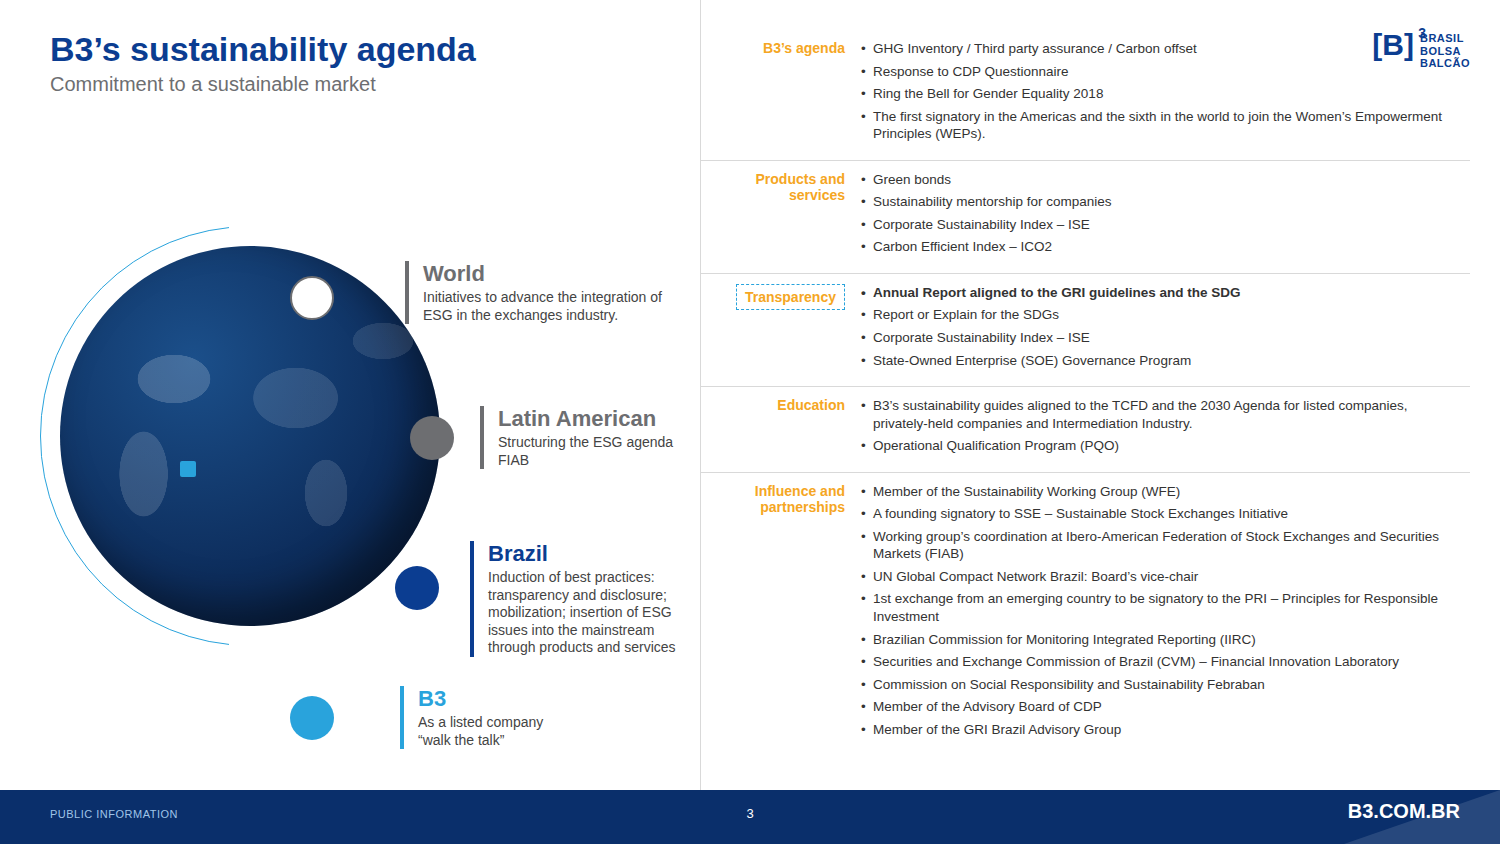B3’s sustainability agenda
Commitment to a sustainable market
World
Initiatives to advance the integration of ESG in the exchanges industry.
Latin American
Structuring the ESG agenda FIAB
Brazil
Induction of best practices: transparency and disclosure; mobilization; insertion of ESG issues into the mainstream through products and services
B3
As a listed company
“walk the talk”
[B]3 BRASIL
BOLSA
BALCÃO
| B3’s agenda | GHG Inventory / Third party assurance / Carbon offset Response to CDP Questionnaire Ring the Bell for Gender Equality 2018 The first signatory in the Americas and the sixth in the world to join the Women’s Empowerment Principles (WEPs). |
| Products and services | Green bonds Sustainability mentorship for companies Corporate Sustainability Index – ISE Carbon Efficient Index – ICO2 |
| Transparency | Annual Report aligned to the GRI guidelines and the SDG Report or Explain for the SDGs Corporate Sustainability Index – ISE State-Owned Enterprise (SOE) Governance Program |
| Education | B3’s sustainability guides aligned to the TCFD and the 2030 Agenda for listed companies, privately-held companies and Intermediation Industry. Operational Qualification Program (PQO) |
| Influence and partnerships | Member of the Sustainability Working Group (WFE) A founding signatory to SSE – Sustainable Stock Exchanges Initiative Working group’s coordination at Ibero-American Federation of Stock Exchanges and Securities Markets (FIAB) UN Global Compact Network Brazil: Board’s vice-chair 1st exchange from an emerging country to be signatory to the PRI – Principles for Responsible Investment Brazilian Commission for Monitoring Integrated Reporting (IIRC) Securities and Exchange Commission of Brazil (CVM) – Financial Innovation Laboratory Commission on Social Responsibility and Sustainability Febraban Member of the Advisory Board of CDP Member of the GRI Brazil Advisory Group |
PUBLIC INFORMATION 3 B3.COM.BR